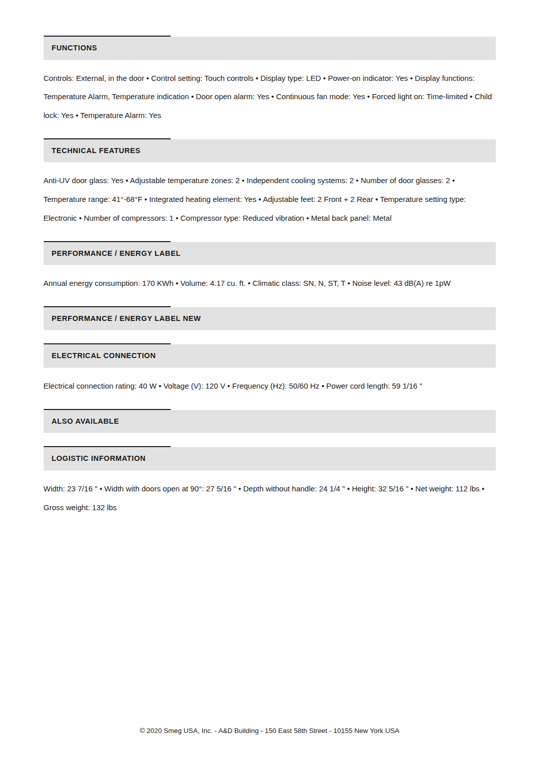Functions
Controls: External, in the door • Control setting: Touch controls • Display type: LED • Power-on indicator: Yes • Display functions: Temperature Alarm, Temperature indication • Door open alarm: Yes • Continuous fan mode: Yes • Forced light on: Time-limited • Child lock: Yes • Temperature Alarm: Yes
Technical Features
Anti-UV door glass: Yes • Adjustable temperature zones: 2 • Independent cooling systems: 2 • Number of door glasses: 2 • Temperature range: 41°-68°F • Integrated heating element: Yes • Adjustable feet: 2 Front + 2 Rear • Temperature setting type: Electronic • Number of compressors: 1 • Compressor type: Reduced vibration • Metal back panel: Metal
Performance / Energy Label
Annual energy consumption: 170 KWh • Volume: 4.17 cu. ft. • Climatic class: SN, N, ST, T • Noise level: 43 dB(A) re 1pW
Performance / Energy Label New
Electrical Connection
Electrical connection rating: 40 W • Voltage (V): 120 V • Frequency (Hz): 50/60 Hz • Power cord length: 59 1/16 "
Also Available
Logistic Information
Width: 23 7/16 " • Width with doors open at 90°: 27 5/16 " • Depth without handle: 24 1/4 " • Height: 32 5/16 " • Net weight: 112 lbs • Gross weight: 132 lbs
© 2020 Smeg USA, Inc. - A&D Building - 150 East 58th Street - 10155 New York USA